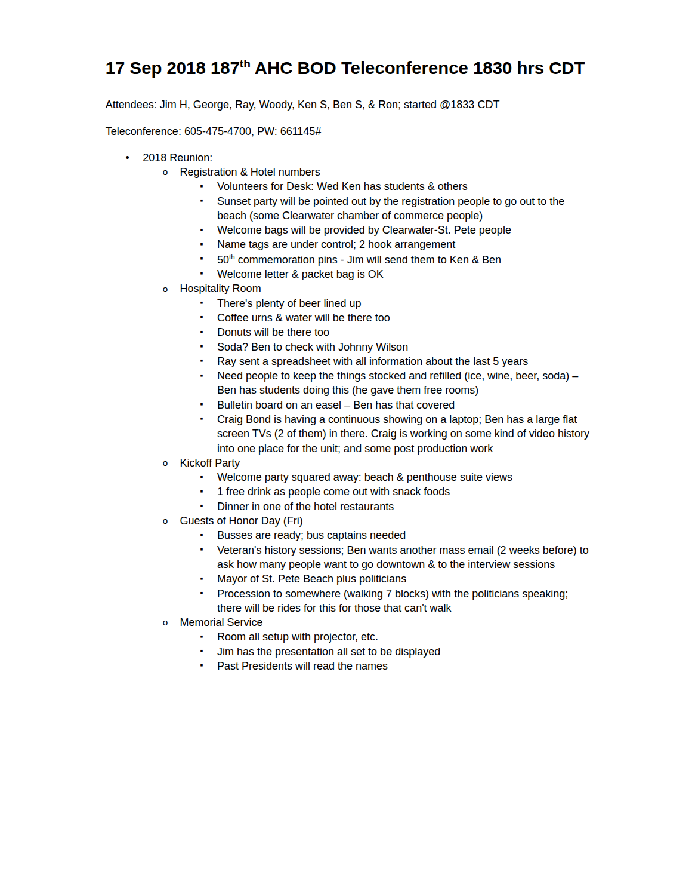17 Sep 2018 187th AHC BOD Teleconference 1830 hrs CDT
Attendees: Jim H, George, Ray, Woody, Ken S, Ben S, & Ron; started @1833 CDT
Teleconference: 605-475-4700, PW: 661145#
2018 Reunion:
Registration & Hotel numbers
Volunteers for Desk: Wed Ken has students & others
Sunset party will be pointed out by the registration people to go out to the beach (some Clearwater chamber of commerce people)
Welcome bags will be provided by Clearwater-St. Pete people
Name tags are under control; 2 hook arrangement
50th commemoration pins - Jim will send them to Ken & Ben
Welcome letter & packet bag is OK
Hospitality Room
There's plenty of beer lined up
Coffee urns & water will be there too
Donuts will be there too
Soda? Ben to check with Johnny Wilson
Ray sent a spreadsheet with all information about the last 5 years
Need people to keep the things stocked and refilled (ice, wine, beer, soda) – Ben has students doing this (he gave them free rooms)
Bulletin board on an easel – Ben has that covered
Craig Bond is having a continuous showing on a laptop; Ben has a large flat screen TVs (2 of them) in there. Craig is working on some kind of video history into one place for the unit; and some post production work
Kickoff Party
Welcome party squared away: beach & penthouse suite views
1 free drink as people come out with snack foods
Dinner in one of the hotel restaurants
Guests of Honor Day (Fri)
Busses are ready; bus captains needed
Veteran's history sessions; Ben wants another mass email (2 weeks before) to ask how many people want to go downtown & to the interview sessions
Mayor of St. Pete Beach plus politicians
Procession to somewhere (walking 7 blocks) with the politicians speaking; there will be rides for this for those that can't walk
Memorial Service
Room all setup with projector, etc.
Jim has the presentation all set to be displayed
Past Presidents will read the names